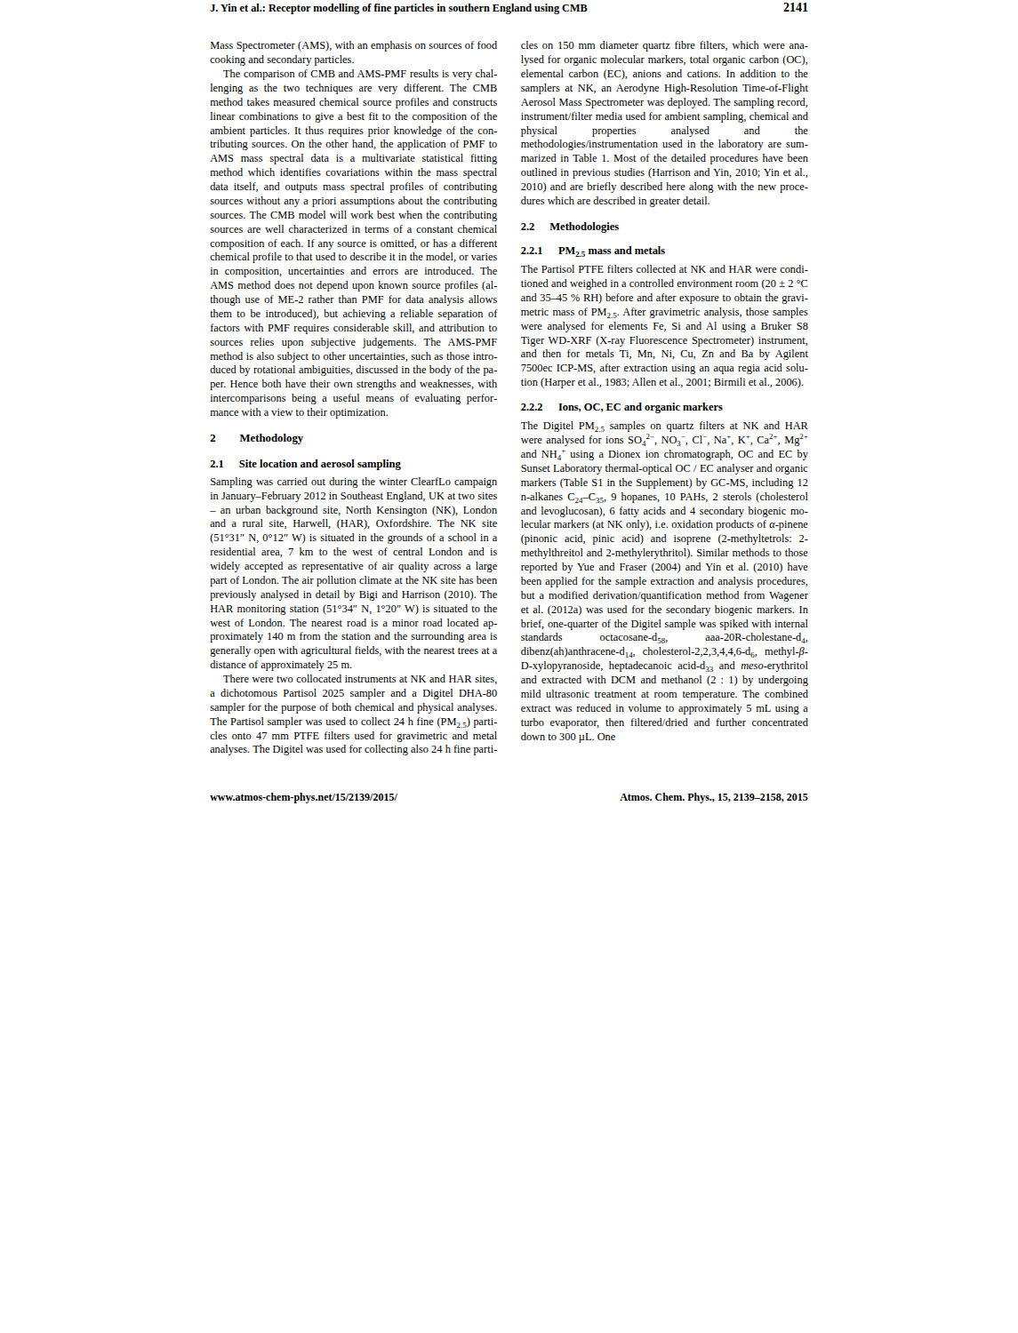J. Yin et al.: Receptor modelling of fine particles in southern England using CMB
2141
Mass Spectrometer (AMS), with an emphasis on sources of food cooking and secondary particles.
The comparison of CMB and AMS-PMF results is very challenging as the two techniques are very different. The CMB method takes measured chemical source profiles and constructs linear combinations to give a best fit to the composition of the ambient particles. It thus requires prior knowledge of the contributing sources. On the other hand, the application of PMF to AMS mass spectral data is a multivariate statistical fitting method which identifies covariations within the mass spectral data itself, and outputs mass spectral profiles of contributing sources without any a priori assumptions about the contributing sources. The CMB model will work best when the contributing sources are well characterized in terms of a constant chemical composition of each. If any source is omitted, or has a different chemical profile to that used to describe it in the model, or varies in composition, uncertainties and errors are introduced. The AMS method does not depend upon known source profiles (although use of ME-2 rather than PMF for data analysis allows them to be introduced), but achieving a reliable separation of factors with PMF requires considerable skill, and attribution to sources relies upon subjective judgements. The AMS-PMF method is also subject to other uncertainties, such as those introduced by rotational ambiguities, discussed in the body of the paper. Hence both have their own strengths and weaknesses, with intercomparisons being a useful means of evaluating performance with a view to their optimization.
2 Methodology
2.1 Site location and aerosol sampling
Sampling was carried out during the winter ClearfLo campaign in January–February 2012 in Southeast England, UK at two sites – an urban background site, North Kensington (NK), London and a rural site, Harwell, (HAR), Oxfordshire. The NK site (51°31″ N, 0°12″ W) is situated in the grounds of a school in a residential area, 7 km to the west of central London and is widely accepted as representative of air quality across a large part of London. The air pollution climate at the NK site has been previously analysed in detail by Bigi and Harrison (2010). The HAR monitoring station (51°34″ N, 1°20″ W) is situated to the west of London. The nearest road is a minor road located approximately 140 m from the station and the surrounding area is generally open with agricultural fields, with the nearest trees at a distance of approximately 25 m.
There were two collocated instruments at NK and HAR sites, a dichotomous Partisol 2025 sampler and a Digitel DHA-80 sampler for the purpose of both chemical and physical analyses. The Partisol sampler was used to collect 24 h fine (PM2.5) particles onto 47 mm PTFE filters used for gravimetric and metal analyses. The Digitel was used for collecting also 24 h fine particles on 150 mm diameter quartz fibre filters, which were analysed for organic molecular markers, total organic carbon (OC), elemental carbon (EC), anions and cations. In addition to the samplers at NK, an Aerodyne High-Resolution Time-of-Flight Aerosol Mass Spectrometer was deployed. The sampling record, instrument/filter media used for ambient sampling, chemical and physical properties analysed and the methodologies/instrumentation used in the laboratory are summarized in Table 1. Most of the detailed procedures have been outlined in previous studies (Harrison and Yin, 2010; Yin et al., 2010) and are briefly described here along with the new procedures which are described in greater detail.
2.2 Methodologies
2.2.1 PM2.5 mass and metals
The Partisol PTFE filters collected at NK and HAR were conditioned and weighed in a controlled environment room (20 ± 2 °C and 35–45 % RH) before and after exposure to obtain the gravimetric mass of PM2.5. After gravimetric analysis, those samples were analysed for elements Fe, Si and Al using a Bruker S8 Tiger WD-XRF (X-ray Fluorescence Spectrometer) instrument, and then for metals Ti, Mn, Ni, Cu, Zn and Ba by Agilent 7500ec ICP-MS, after extraction using an aqua regia acid solution (Harper et al., 1983; Allen et al., 2001; Birmili et al., 2006).
2.2.2 Ions, OC, EC and organic markers
The Digitel PM2.5 samples on quartz filters at NK and HAR were analysed for ions SO42−, NO3−, Cl−, Na+, K+, Ca2+, Mg2+ and NH4+ using a Dionex ion chromatograph, OC and EC by Sunset Laboratory thermal-optical OC / EC analyser and organic markers (Table S1 in the Supplement) by GC-MS, including 12 n-alkanes C24–C35, 9 hopanes, 10 PAHs, 2 sterols (cholesterol and levoglucosan), 6 fatty acids and 4 secondary biogenic molecular markers (at NK only), i.e. oxidation products of α-pinene (pinonic acid, pinic acid) and isoprene (2-methyltetrols: 2-methylthreitol and 2-methylerythritol). Similar methods to those reported by Yue and Fraser (2004) and Yin et al. (2010) have been applied for the sample extraction and analysis procedures, but a modified derivation/quantification method from Wagener et al. (2012a) was used for the secondary biogenic markers. In brief, one-quarter of the Digitel sample was spiked with internal standards octacosane-d58, aaa-20R-cholestane-d4, dibenz(ah)anthracene-d14, cholesterol-2,2,3,4,4,6-d6, methyl-β-D-xylopyranoside, heptadecanoic acid-d33 and meso-erythritol and extracted with DCM and methanol (2 : 1) by undergoing mild ultrasonic treatment at room temperature. The combined extract was reduced in volume to approximately 5 mL using a turbo evaporator, then filtered/dried and further concentrated down to 300 µL. One
www.atmos-chem-phys.net/15/2139/2015/
Atmos. Chem. Phys., 15, 2139–2158, 2015